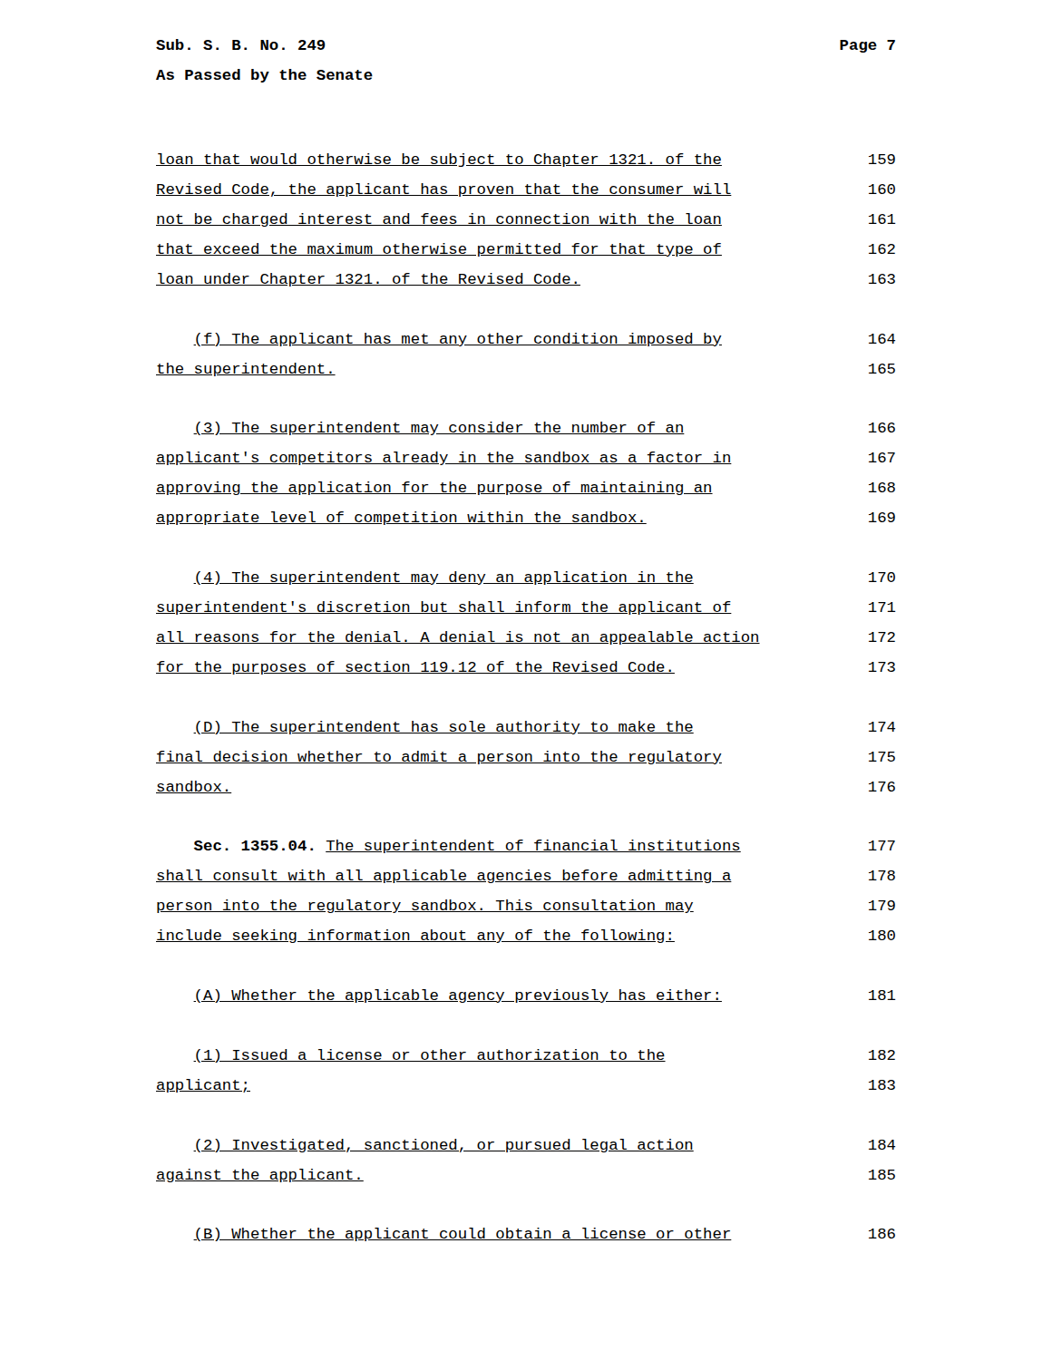Sub. S. B. No. 249 As Passed by the Senate
Page 7
loan that would otherwise be subject to Chapter 1321. of the 159
Revised Code, the applicant has proven that the consumer will 160
not be charged interest and fees in connection with the loan 161
that exceed the maximum otherwise permitted for that type of 162
loan under Chapter 1321. of the Revised Code. 163
(f) The applicant has met any other condition imposed by 164
the superintendent. 165
(3) The superintendent may consider the number of an 166
applicant's competitors already in the sandbox as a factor in 167
approving the application for the purpose of maintaining an 168
appropriate level of competition within the sandbox. 169
(4) The superintendent may deny an application in the 170
superintendent's discretion but shall inform the applicant of 171
all reasons for the denial. A denial is not an appealable action 172
for the purposes of section 119.12 of the Revised Code. 173
(D) The superintendent has sole authority to make the 174
final decision whether to admit a person into the regulatory 175
sandbox. 176
Sec. 1355.04. The superintendent of financial institutions 177
shall consult with all applicable agencies before admitting a 178
person into the regulatory sandbox. This consultation may 179
include seeking information about any of the following: 180
(A) Whether the applicable agency previously has either: 181
(1) Issued a license or other authorization to the 182
applicant; 183
(2) Investigated, sanctioned, or pursued legal action 184
against the applicant. 185
(B) Whether the applicant could obtain a license or other 186